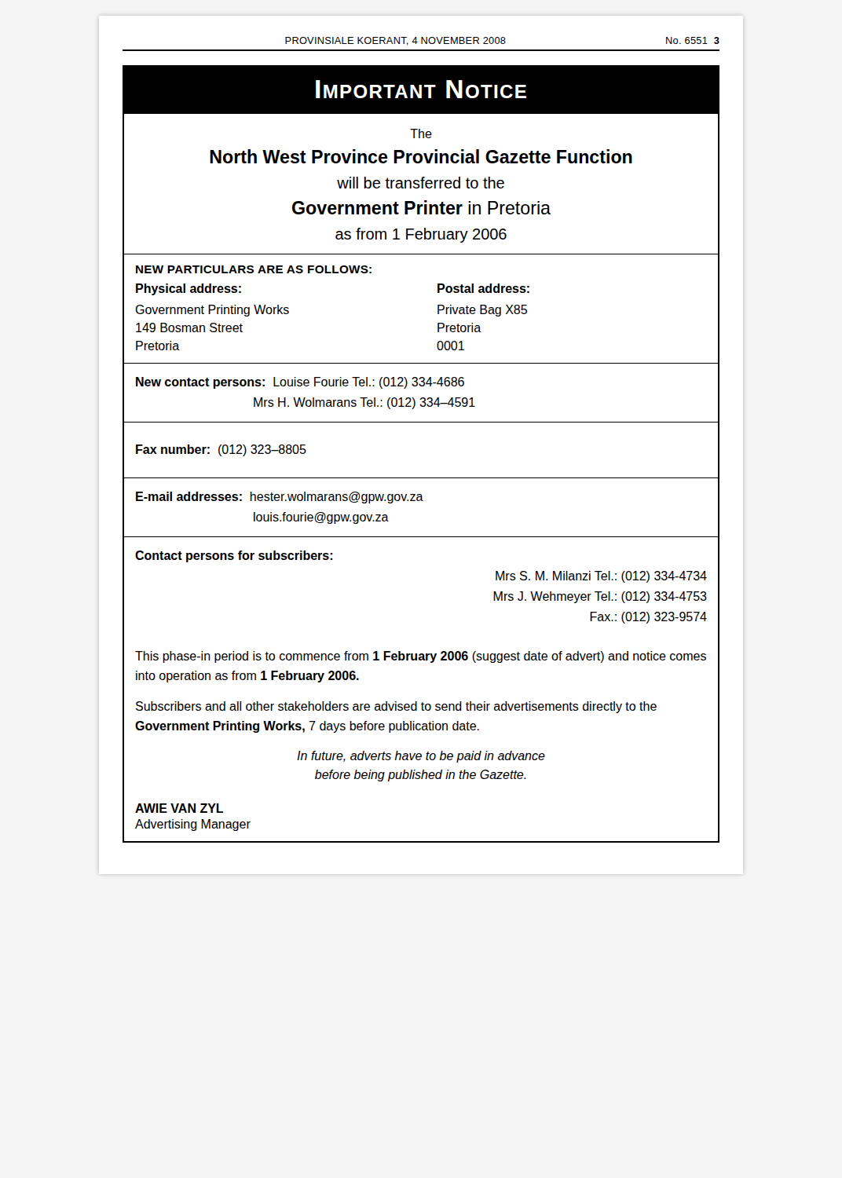PROVINSIALE KOERANT, 4 NOVEMBER 2008 No. 6551 3
IMPORTANT NOTICE
The North West Province Provincial Gazette Function will be transferred to the Government Printer in Pretoria as from 1 February 2006
New particulars are as follows:
Physical address:
Government Printing Works
149 Bosman Street
Pretoria
Postal address:
Private Bag X85
Pretoria
0001
New contact persons: Louise Fourie Tel.: (012) 334-4686
Mrs H. Wolmarans Tel.: (012) 334–4591
Fax number: (012) 323–8805
E-mail addresses: hester.wolmarans@gpw.gov.za
louis.fourie@gpw.gov.za
Contact persons for subscribers:
Mrs S. M. Milanzi Tel.: (012) 334-4734
Mrs J. Wehmeyer Tel.: (012) 334-4753
Fax.: (012) 323-9574
This phase-in period is to commence from 1 February 2006 (suggest date of advert) and notice comes into operation as from 1 February 2006.
Subscribers and all other stakeholders are advised to send their advertisements directly to the Government Printing Works, 7 days before publication date.
In future, adverts have to be paid in advance
before being published in the Gazette.
Awie van Zyl
Advertising Manager